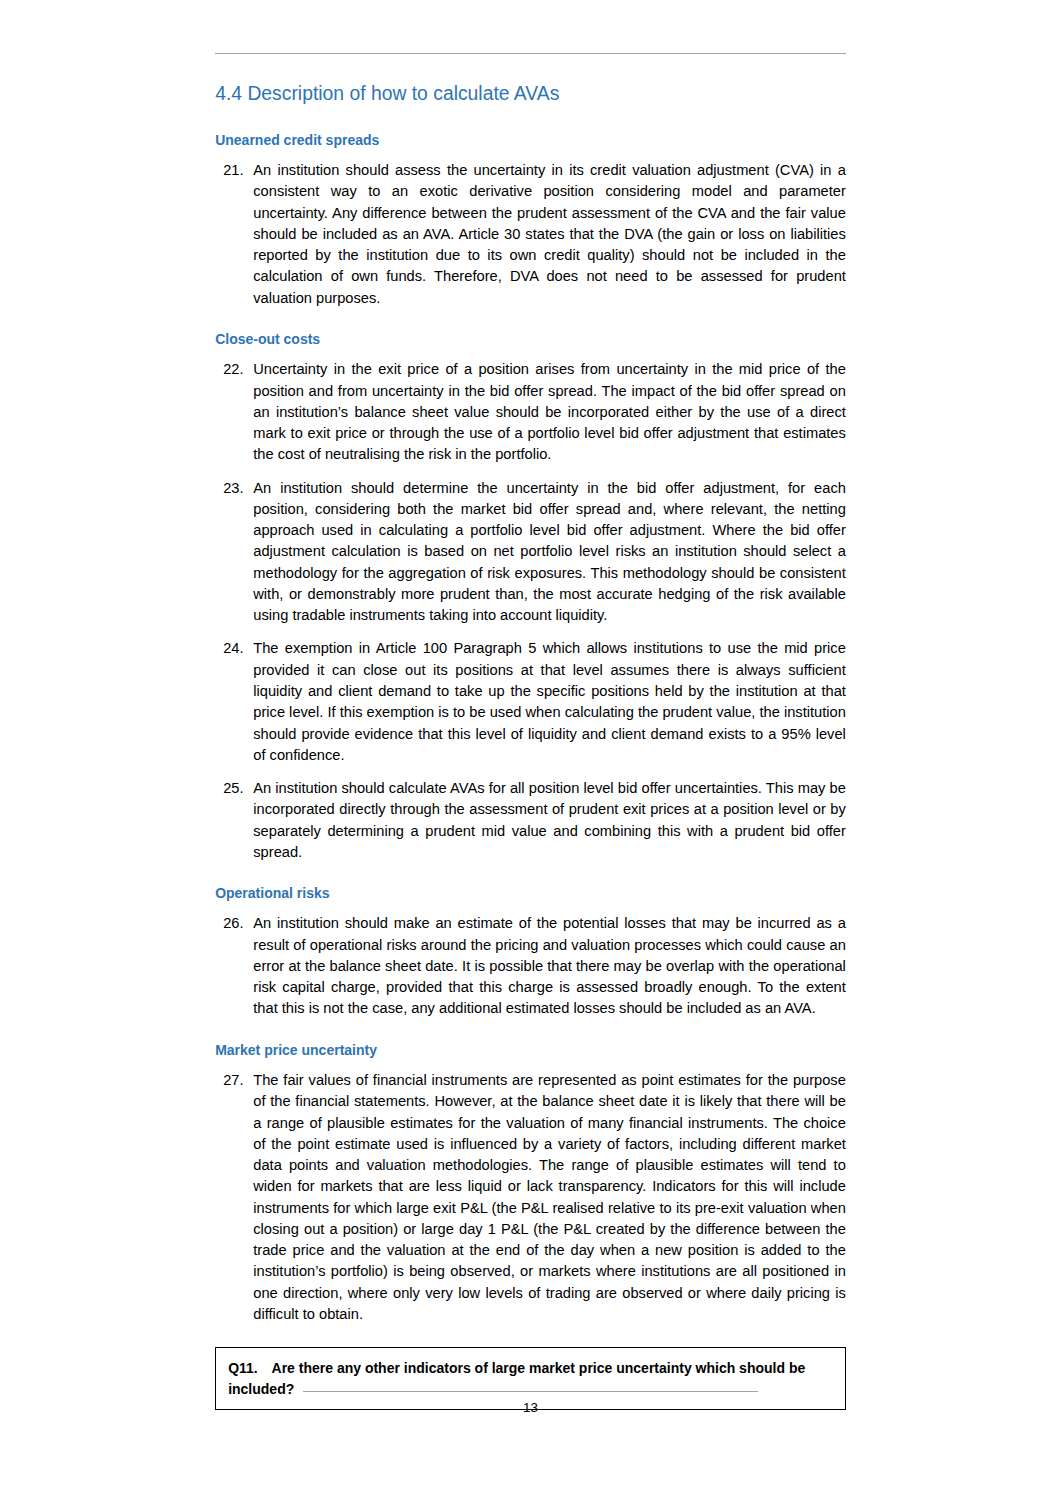4.4 Description of how to calculate AVAs
Unearned credit spreads
21. An institution should assess the uncertainty in its credit valuation adjustment (CVA) in a consistent way to an exotic derivative position considering model and parameter uncertainty. Any difference between the prudent assessment of the CVA and the fair value should be included as an AVA. Article 30 states that the DVA (the gain or loss on liabilities reported by the institution due to its own credit quality) should not be included in the calculation of own funds. Therefore, DVA does not need to be assessed for prudent valuation purposes.
Close-out costs
22. Uncertainty in the exit price of a position arises from uncertainty in the mid price of the position and from uncertainty in the bid offer spread. The impact of the bid offer spread on an institution’s balance sheet value should be incorporated either by the use of a direct mark to exit price or through the use of a portfolio level bid offer adjustment that estimates the cost of neutralising the risk in the portfolio.
23. An institution should determine the uncertainty in the bid offer adjustment, for each position, considering both the market bid offer spread and, where relevant, the netting approach used in calculating a portfolio level bid offer adjustment. Where the bid offer adjustment calculation is based on net portfolio level risks an institution should select a methodology for the aggregation of risk exposures. This methodology should be consistent with, or demonstrably more prudent than, the most accurate hedging of the risk available using tradable instruments taking into account liquidity.
24. The exemption in Article 100 Paragraph 5 which allows institutions to use the mid price provided it can close out its positions at that level assumes there is always sufficient liquidity and client demand to take up the specific positions held by the institution at that price level. If this exemption is to be used when calculating the prudent value, the institution should provide evidence that this level of liquidity and client demand exists to a 95% level of confidence.
25. An institution should calculate AVAs for all position level bid offer uncertainties. This may be incorporated directly through the assessment of prudent exit prices at a position level or by separately determining a prudent mid value and combining this with a prudent bid offer spread.
Operational risks
26. An institution should make an estimate of the potential losses that may be incurred as a result of operational risks around the pricing and valuation processes which could cause an error at the balance sheet date. It is possible that there may be overlap with the operational risk capital charge, provided that this charge is assessed broadly enough. To the extent that this is not the case, any additional estimated losses should be included as an AVA.
Market price uncertainty
27. The fair values of financial instruments are represented as point estimates for the purpose of the financial statements. However, at the balance sheet date it is likely that there will be a range of plausible estimates for the valuation of many financial instruments. The choice of the point estimate used is influenced by a variety of factors, including different market data points and valuation methodologies. The range of plausible estimates will tend to widen for markets that are less liquid or lack transparency. Indicators for this will include instruments for which large exit P&L (the P&L realised relative to its pre-exit valuation when closing out a position) or large day 1 P&L (the P&L created by the difference between the trade price and the valuation at the end of the day when a new position is added to the institution’s portfolio) is being observed, or markets where institutions are all positioned in one direction, where only very low levels of trading are observed or where daily pricing is difficult to obtain.
Q11. Are there any other indicators of large market price uncertainty which should be included?
13